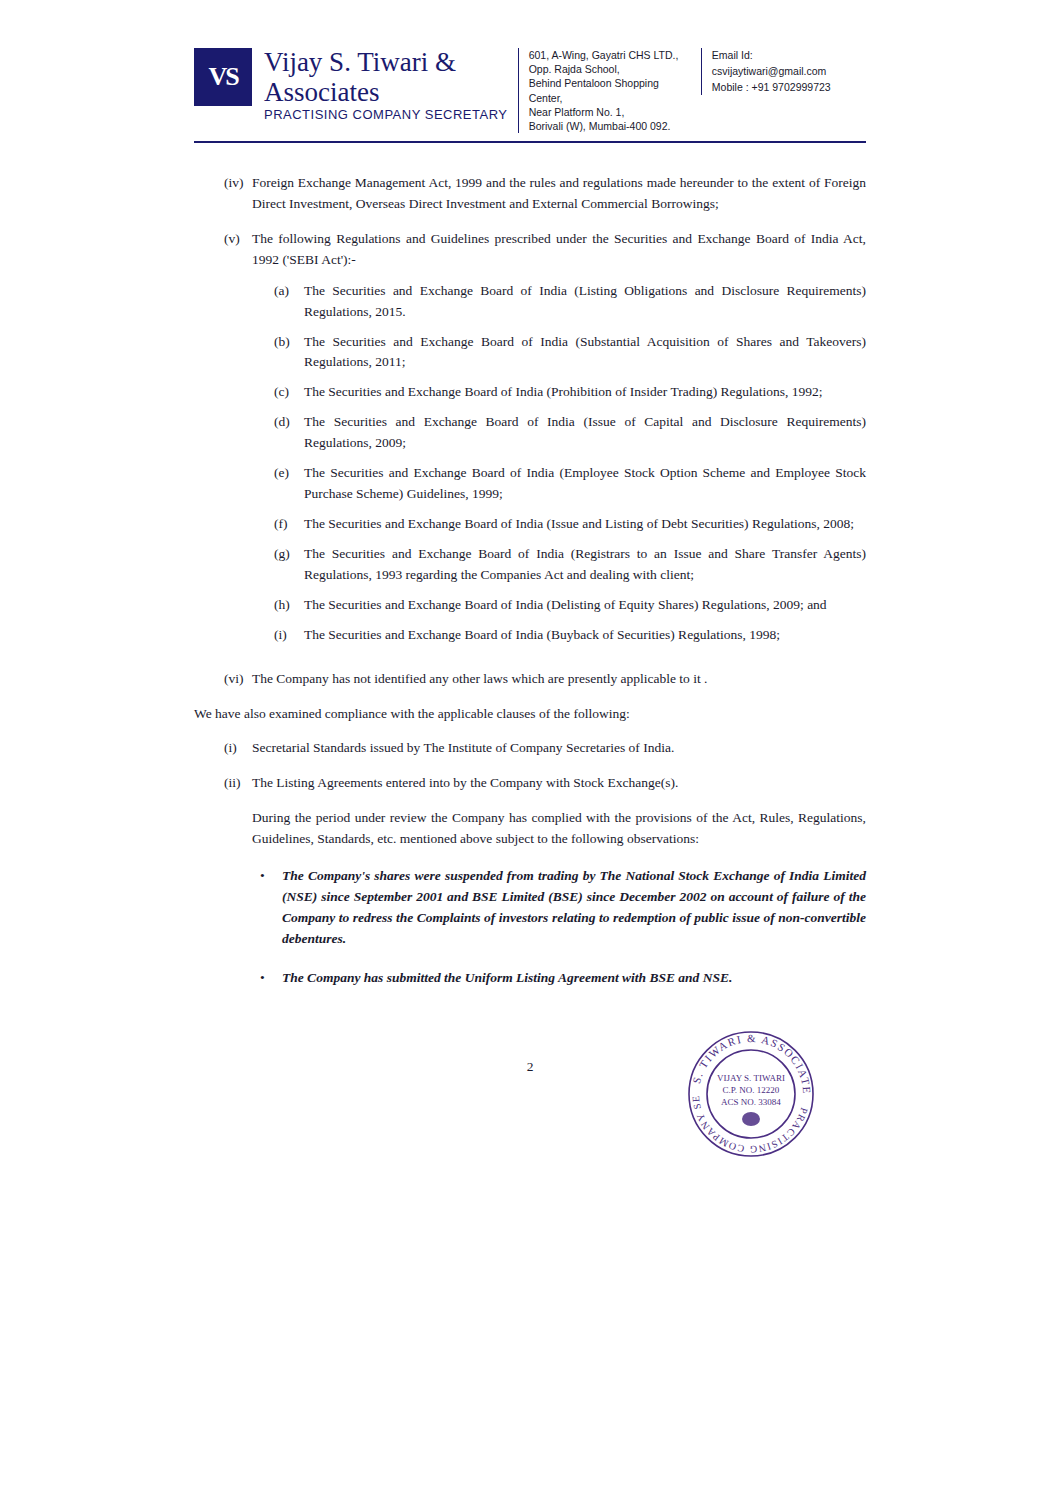VS
Vijay S. Tiwari & Associates
PRACTISING COMPANY SECRETARY
601, A-Wing, Gayatri CHS LTD.,
Opp. Rajda School,
Behind Pentaloon Shopping Center,
Near Platform No. 1,
Borivali (W), Mumbai-400 092.
Email Id: csvijaytiwari@gmail.com
Mobile : +91 9702999723
(iv) Foreign Exchange Management Act, 1999 and the rules and regulations made hereunder to the extent of Foreign Direct Investment, Overseas Direct Investment and External Commercial Borrowings;
(v) The following Regulations and Guidelines prescribed under the Securities and Exchange Board of India Act, 1992 ('SEBI Act'):-
(a) The Securities and Exchange Board of India (Listing Obligations and Disclosure Requirements) Regulations, 2015.
(b) The Securities and Exchange Board of India (Substantial Acquisition of Shares and Takeovers) Regulations, 2011;
(c) The Securities and Exchange Board of India (Prohibition of Insider Trading) Regulations, 1992;
(d) The Securities and Exchange Board of India (Issue of Capital and Disclosure Requirements) Regulations, 2009;
(e) The Securities and Exchange Board of India (Employee Stock Option Scheme and Employee Stock Purchase Scheme) Guidelines, 1999;
(f) The Securities and Exchange Board of India (Issue and Listing of Debt Securities) Regulations, 2008;
(g) The Securities and Exchange Board of India (Registrars to an Issue and Share Transfer Agents) Regulations, 1993 regarding the Companies Act and dealing with client;
(h) The Securities and Exchange Board of India (Delisting of Equity Shares) Regulations, 2009; and
(i) The Securities and Exchange Board of India (Buyback of Securities) Regulations, 1998;
(vi) The Company has not identified any other laws which are presently applicable to it .
We have also examined compliance with the applicable clauses of the following:
(i) Secretarial Standards issued by The Institute of Company Secretaries of India.
(ii) The Listing Agreements entered into by the Company with Stock Exchange(s).
During the period under review the Company has complied with the provisions of the Act, Rules, Regulations, Guidelines, Standards, etc. mentioned above subject to the following observations:
• The Company's shares were suspended from trading by The National Stock Exchange of India Limited (NSE) since September 2001 and BSE Limited (BSE) since December 2002 on account of failure of the Company to redress the Complaints of investors relating to redemption of public issue of non-convertible debentures.
• The Company has submitted the Uniform Listing Agreement with BSE and NSE.
2
S. TIWARI & ASSOCIATES PRACTISING COMPANY SECRETARY VIJAY S. TIWARI C.P. NO. 12220 ACS NO. 33084